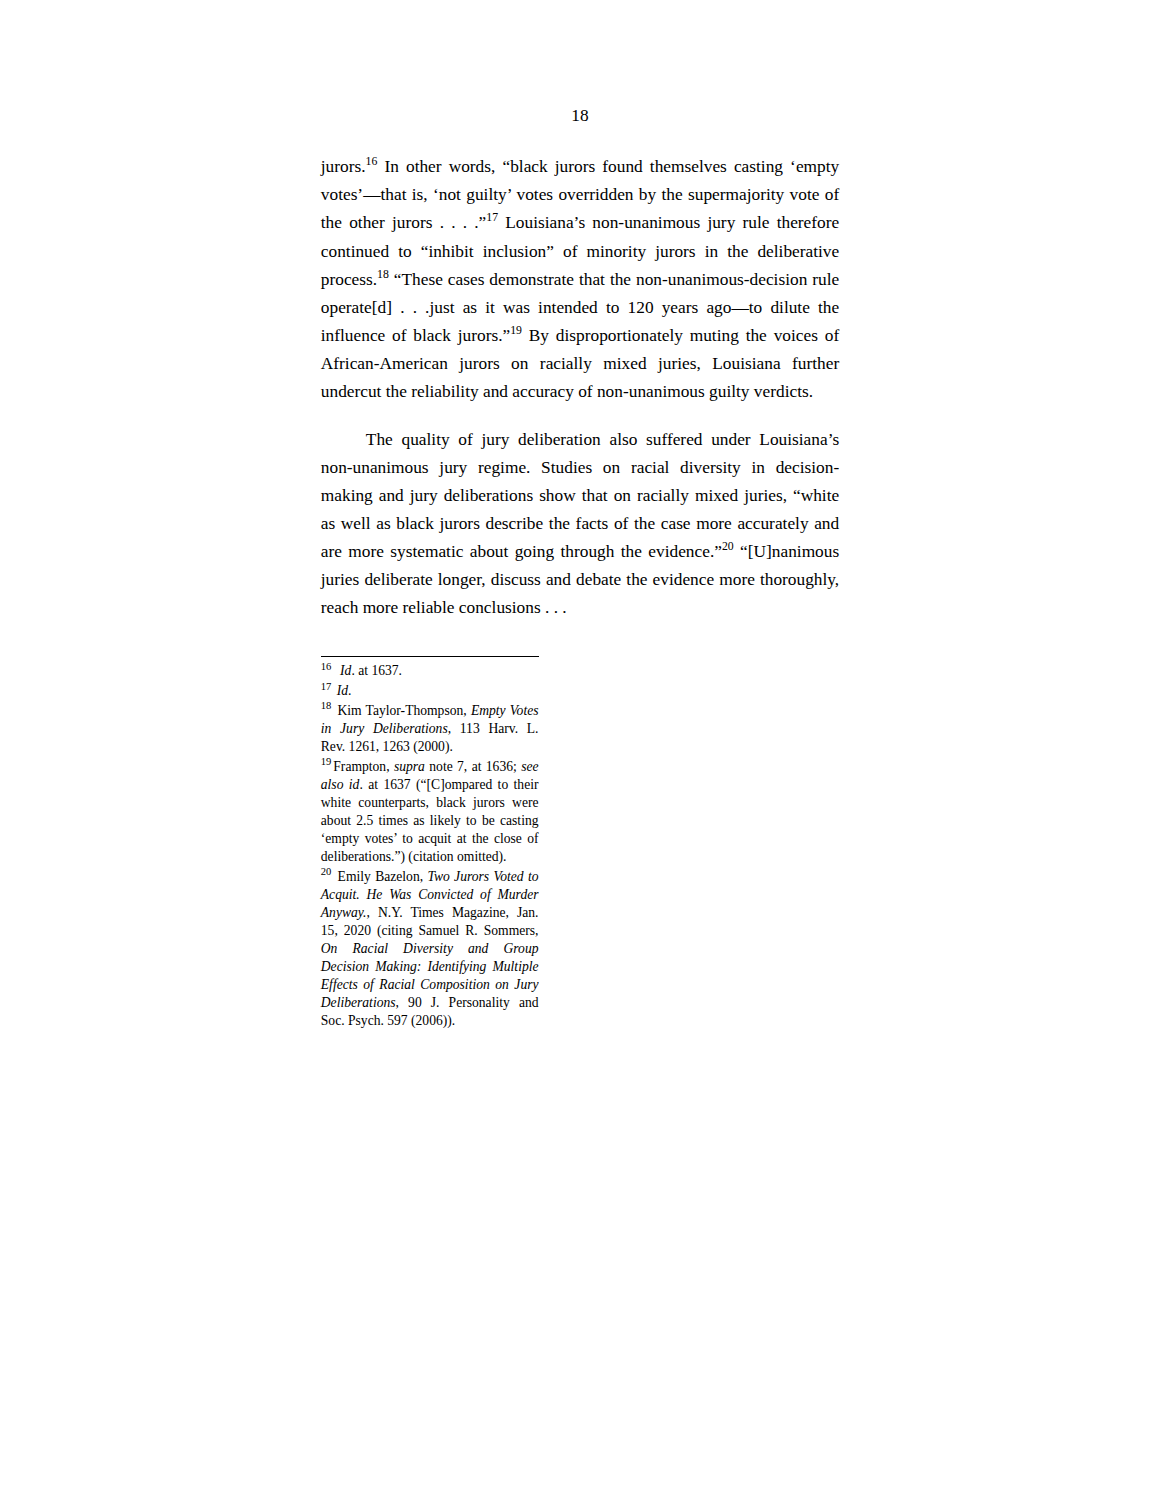18
jurors.16 In other words, “black jurors found themselves casting ‘empty votes’—that is, ‘not guilty’ votes overridden by the supermajority vote of the other jurors . . . .”17 Louisiana’s non-unanimous jury rule therefore continued to “inhibit inclusion” of minority jurors in the deliberative process.18 “These cases demonstrate that the non-unanimous-decision rule operate[d] . . .just as it was intended to 120 years ago—to dilute the influence of black jurors.”19 By disproportionately muting the voices of African-American jurors on racially mixed juries, Louisiana further undercut the reliability and accuracy of non-unanimous guilty verdicts.
The quality of jury deliberation also suffered under Louisiana’s non-unanimous jury regime. Studies on racial diversity in decision-making and jury deliberations show that on racially mixed juries, “white as well as black jurors describe the facts of the case more accurately and are more systematic about going through the evidence.”20 “[U]nanimous juries deliberate longer, discuss and debate the evidence more thoroughly, reach more reliable conclusions . . .
16 Id. at 1637.
17 Id.
18 Kim Taylor-Thompson, Empty Votes in Jury Deliberations, 113 Harv. L. Rev. 1261, 1263 (2000).
19Frampton, supra note 7, at 1636; see also id. at 1637 (“[C]ompared to their white counterparts, black jurors were about 2.5 times as likely to be casting ‘empty votes’ to acquit at the close of deliberations.”) (citation omitted).
20 Emily Bazelon, Two Jurors Voted to Acquit. He Was Convicted of Murder Anyway., N.Y. Times Magazine, Jan. 15, 2020 (citing Samuel R. Sommers, On Racial Diversity and Group Decision Making: Identifying Multiple Effects of Racial Composition on Jury Deliberations, 90 J. Personality and Soc. Psych. 597 (2006)).